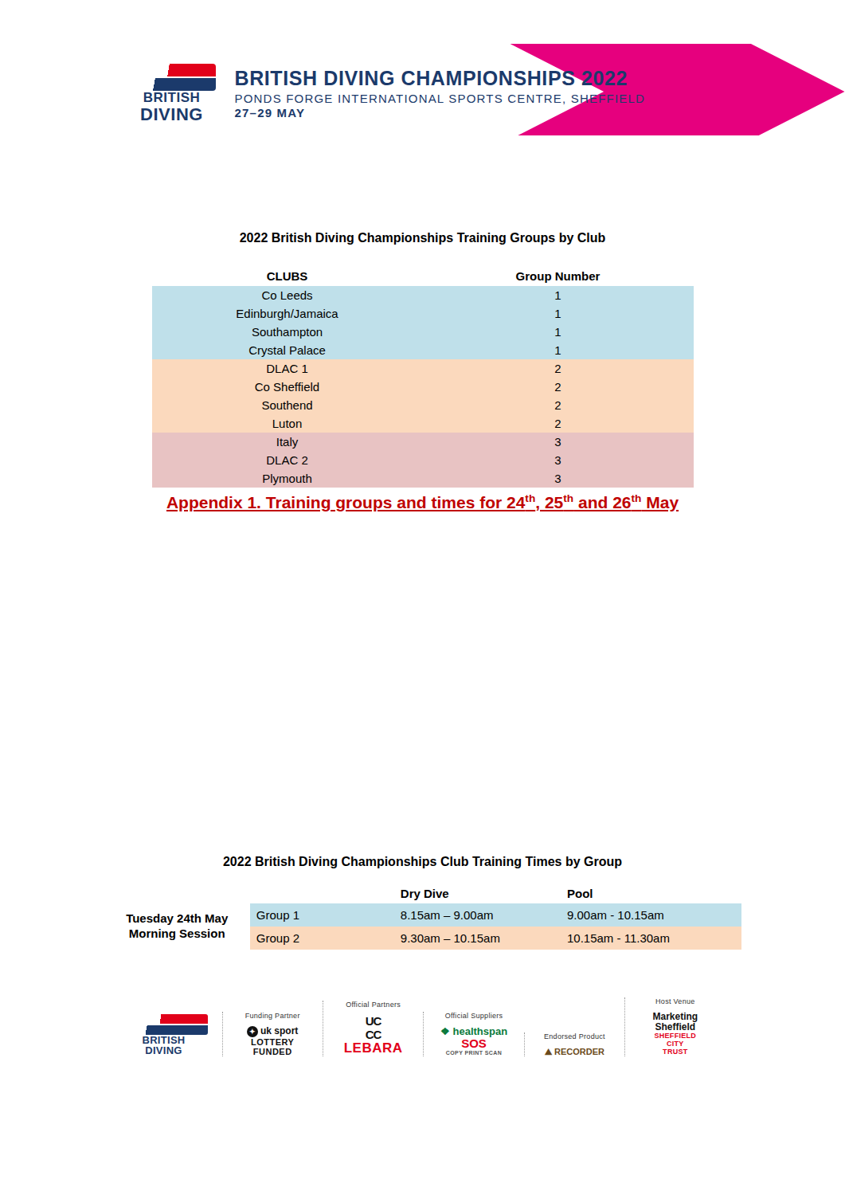BRITISH DIVING
BRITISH DIVING CHAMPIONSHIPS 2022
PONDS FORGE INTERNATIONAL SPORTS CENTRE, SHEFFIELD
27–29 MAY
2022 British Diving Championships Training Groups by Club
| CLUBS | Group Number |
| --- | --- |
| Co Leeds | 1 |
| Edinburgh/Jamaica | 1 |
| Southampton | 1 |
| Crystal Palace | 1 |
| DLAC 1 | 2 |
| Co Sheffield | 2 |
| Southend | 2 |
| Luton | 2 |
| Italy | 3 |
| DLAC 2 | 3 |
| Plymouth | 3 |
Appendix 1. Training groups and times for 24th, 25th and 26th May
2022 British Diving Championships Club Training Times by Group
| | | Dry Dive | Pool |
| --- | --- | --- | --- |
| Tuesday 24th May Morning Session | Group 1 | 8.15am – 9.00am | 9.00am - 10.15am |
| Group 2 | 9.30am – 10.15am | 10.15am - 11.30am |
BRITISH
DIVING
Funding Partner
✦uk sport
LOTTERY FUNDED
Official Partners
UC
CC
LEBARA
Official Suppliers
❖ healthspan
SOSCOPY PRINT SCAN
Endorsed Product
⛰ RECORDER
Host Venue
Marketing Sheffield
SHEFFIELD
CITY
TRUST